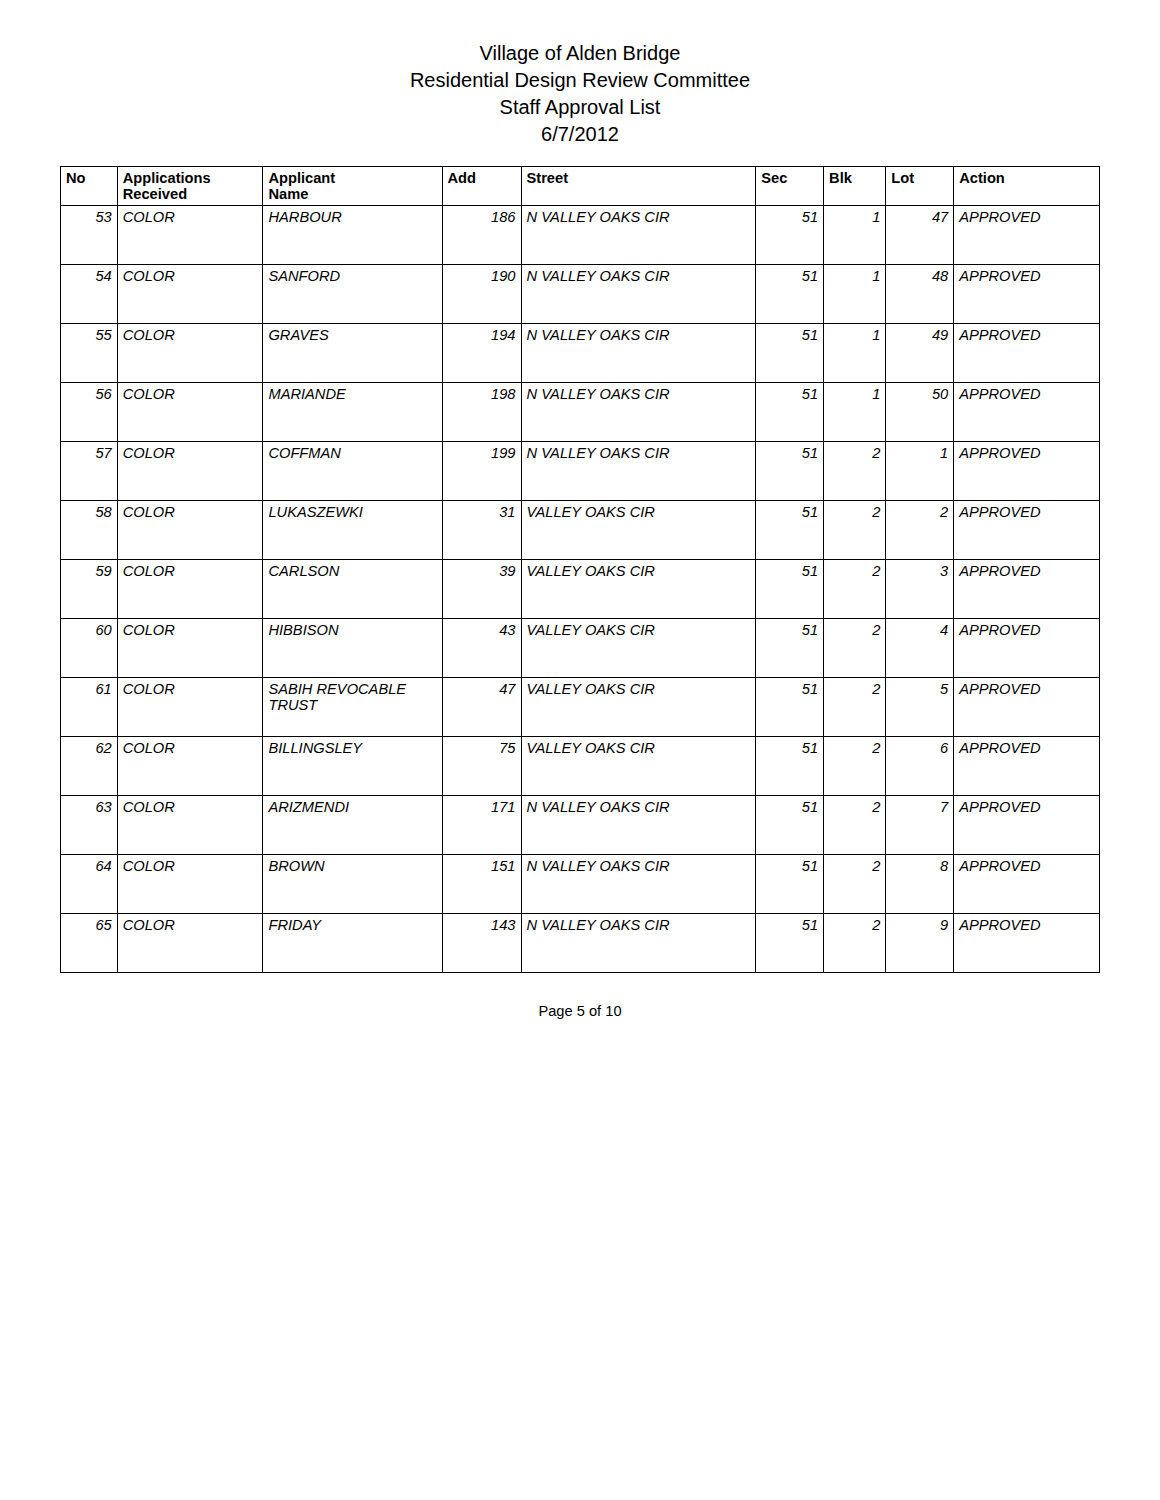Village of Alden Bridge
Residential Design Review Committee
Staff Approval List
6/7/2012
| No | Applications Received | Applicant Name | Add | Street | Sec | Blk | Lot | Action |
| --- | --- | --- | --- | --- | --- | --- | --- | --- |
| 53 | COLOR | HARBOUR | 186 | N VALLEY OAKS CIR | 51 | 1 | 47 | APPROVED |
| 54 | COLOR | SANFORD | 190 | N VALLEY OAKS CIR | 51 | 1 | 48 | APPROVED |
| 55 | COLOR | GRAVES | 194 | N VALLEY OAKS CIR | 51 | 1 | 49 | APPROVED |
| 56 | COLOR | MARIANDE | 198 | N VALLEY OAKS CIR | 51 | 1 | 50 | APPROVED |
| 57 | COLOR | COFFMAN | 199 | N VALLEY OAKS CIR | 51 | 2 | 1 | APPROVED |
| 58 | COLOR | LUKASZEWKI | 31 | VALLEY OAKS CIR | 51 | 2 | 2 | APPROVED |
| 59 | COLOR | CARLSON | 39 | VALLEY OAKS CIR | 51 | 2 | 3 | APPROVED |
| 60 | COLOR | HIBBISON | 43 | VALLEY OAKS CIR | 51 | 2 | 4 | APPROVED |
| 61 | COLOR | SABIH REVOCABLE TRUST | 47 | VALLEY OAKS CIR | 51 | 2 | 5 | APPROVED |
| 62 | COLOR | BILLINGSLEY | 75 | VALLEY OAKS CIR | 51 | 2 | 6 | APPROVED |
| 63 | COLOR | ARIZMENDI | 171 | N VALLEY OAKS CIR | 51 | 2 | 7 | APPROVED |
| 64 | COLOR | BROWN | 151 | N VALLEY OAKS CIR | 51 | 2 | 8 | APPROVED |
| 65 | COLOR | FRIDAY | 143 | N VALLEY OAKS CIR | 51 | 2 | 9 | APPROVED |
Page 5 of 10